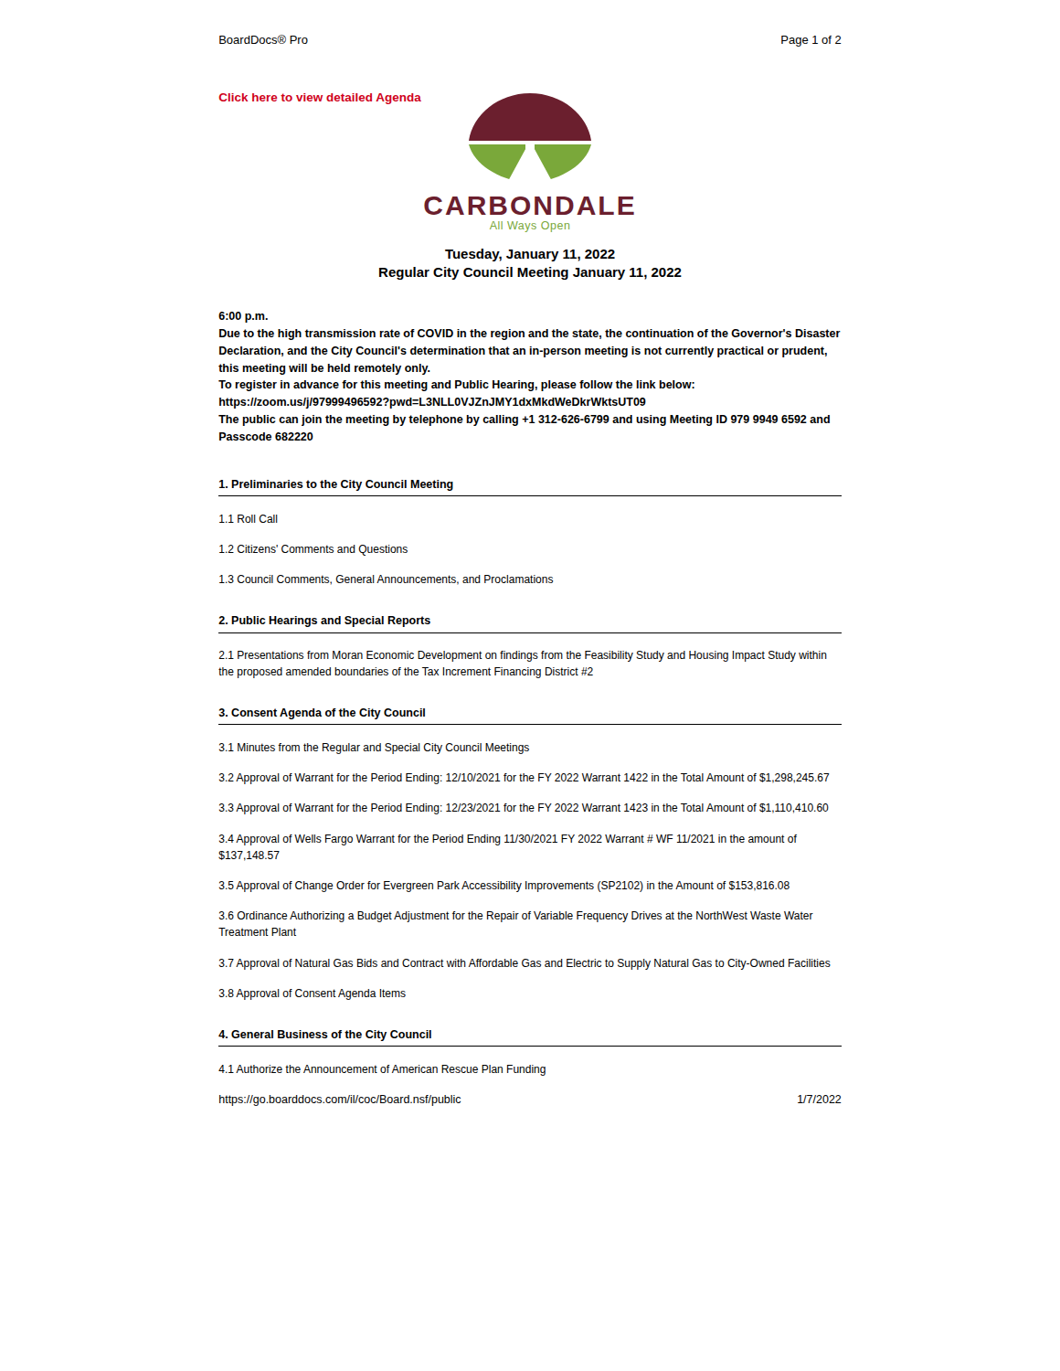BoardDocs® Pro
Page 1 of 2
Click here to view detailed Agenda
CARBONDALE
All Ways Open
Tuesday, January 11, 2022
Regular City Council Meeting January 11, 2022
6:00 p.m. Due to the high transmission rate of COVID in the region and the state, the continuation of the Governor's Disaster Declaration, and the City Council's determination that an in-person meeting is not currently practical or prudent, this meeting will be held remotely only.
To register in advance for this meeting and Public Hearing, please follow the link below:
https://zoom.us/j/97999496592?pwd=L3NLL0VJZnJMY1dxMkdWeDkrWktsUT09
The public can join the meeting by telephone by calling +1 312-626-6799 and using Meeting ID 979 9949 6592 and Passcode 682220
1. Preliminaries to the City Council Meeting
1.1 Roll Call
1.2 Citizens' Comments and Questions
1.3 Council Comments, General Announcements, and Proclamations
2. Public Hearings and Special Reports
2.1 Presentations from Moran Economic Development on findings from the Feasibility Study and Housing Impact Study within the proposed amended boundaries of the Tax Increment Financing District #2
3. Consent Agenda of the City Council
3.1 Minutes from the Regular and Special City Council Meetings
3.2 Approval of Warrant for the Period Ending: 12/10/2021 for the FY 2022 Warrant 1422 in the Total Amount of $1,298,245.67
3.3 Approval of Warrant for the Period Ending: 12/23/2021 for the FY 2022 Warrant 1423 in the Total Amount of $1,110,410.60
3.4 Approval of Wells Fargo Warrant for the Period Ending 11/30/2021 FY 2022 Warrant # WF 11/2021 in the amount of $137,148.57
3.5 Approval of Change Order for Evergreen Park Accessibility Improvements (SP2102) in the Amount of $153,816.08
3.6 Ordinance Authorizing a Budget Adjustment for the Repair of Variable Frequency Drives at the NorthWest Waste Water Treatment Plant
3.7 Approval of Natural Gas Bids and Contract with Affordable Gas and Electric to Supply Natural Gas to City-Owned Facilities
3.8 Approval of Consent Agenda Items
4. General Business of the City Council
4.1 Authorize the Announcement of American Rescue Plan Funding
https://go.boarddocs.com/il/coc/Board.nsf/public
1/7/2022